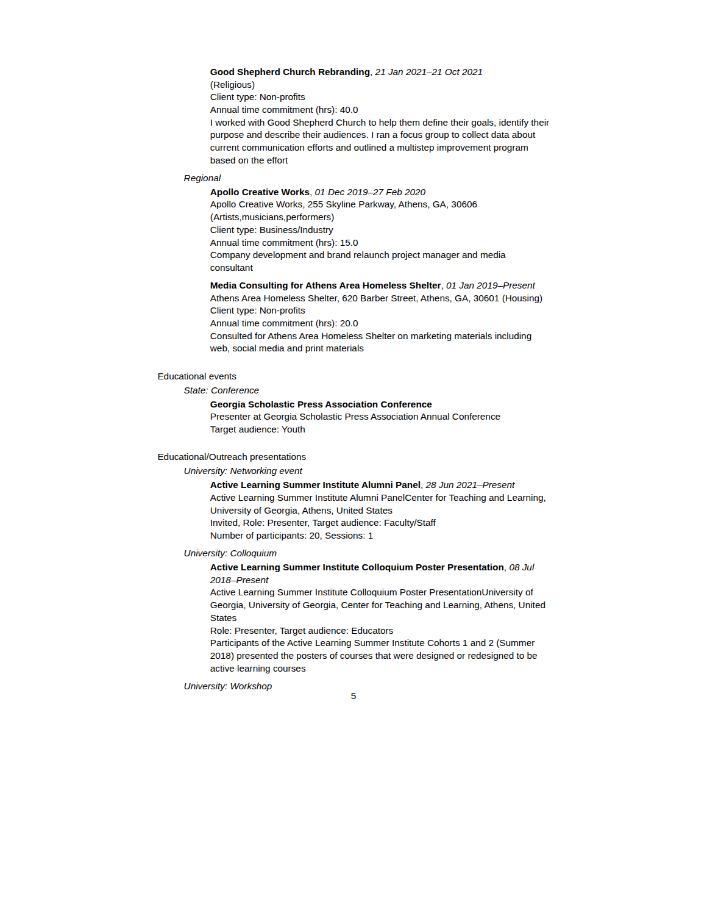Good Shepherd Church Rebranding, 21 Jan 2021–21 Oct 2021
(Religious)
Client type: Non-profits
Annual time commitment (hrs): 40.0
I worked with Good Shepherd Church to help them define their goals, identify their purpose and describe their audiences. I ran a focus group to collect data about current communication efforts and outlined a multistep improvement program based on the effort
Regional
Apollo Creative Works, 01 Dec 2019–27 Feb 2020
Apollo Creative Works, 255 Skyline Parkway, Athens, GA, 30606 (Artists,musicians,performers)
Client type: Business/Industry
Annual time commitment (hrs): 15.0
Company development and brand relaunch project manager and media consultant
Media Consulting for Athens Area Homeless Shelter, 01 Jan 2019–Present
Athens Area Homeless Shelter, 620 Barber Street, Athens, GA, 30601 (Housing)
Client type: Non-profits
Annual time commitment (hrs): 20.0
Consulted for Athens Area Homeless Shelter on marketing materials including web, social media and print materials
Educational events
State: Conference
Georgia Scholastic Press Association Conference
Presenter at Georgia Scholastic Press Association Annual Conference
Target audience: Youth
Educational/Outreach presentations
University: Networking event
Active Learning Summer Institute Alumni Panel, 28 Jun 2021–Present
Active Learning Summer Institute Alumni PanelCenter for Teaching and Learning, University of Georgia, Athens, United States
Invited, Role: Presenter, Target audience: Faculty/Staff
Number of participants: 20, Sessions: 1
University: Colloquium
Active Learning Summer Institute Colloquium Poster Presentation, 08 Jul 2018–Present
Active Learning Summer Institute Colloquium Poster PresentationUniversity of Georgia, University of Georgia, Center for Teaching and Learning, Athens, United States
Role: Presenter, Target audience: Educators
Participants of the Active Learning Summer Institute Cohorts 1 and 2 (Summer 2018) presented the posters of courses that were designed or redesigned to be active learning courses
University: Workshop
5